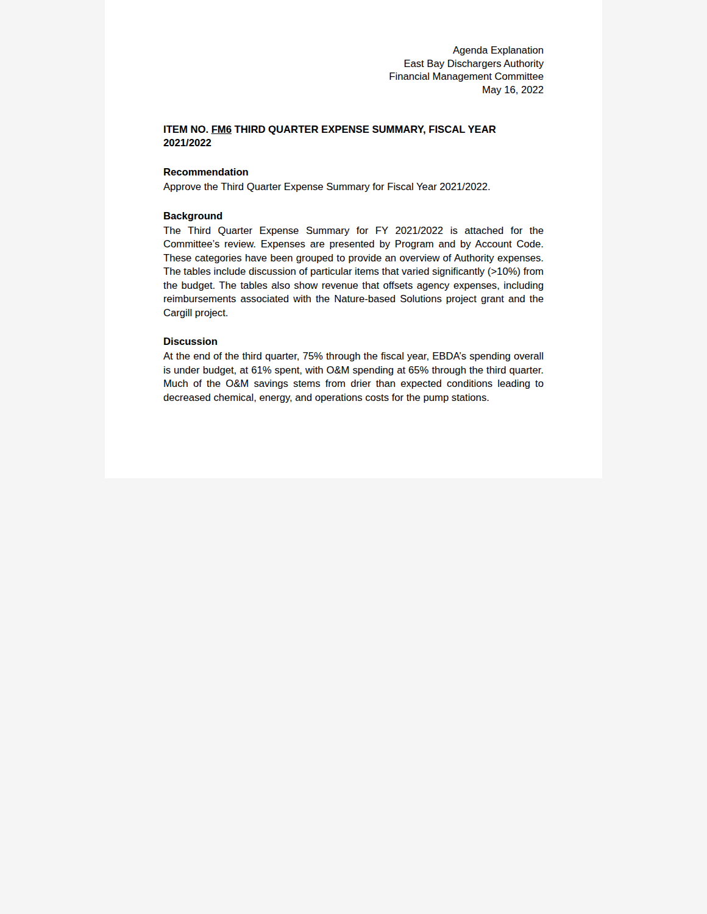Agenda Explanation
East Bay Dischargers Authority
Financial Management Committee
May 16, 2022
ITEM NO. FM6 THIRD QUARTER EXPENSE SUMMARY, FISCAL YEAR 2021/2022
Recommendation
Approve the Third Quarter Expense Summary for Fiscal Year 2021/2022.
Background
The Third Quarter Expense Summary for FY 2021/2022 is attached for the Committee’s review. Expenses are presented by Program and by Account Code. These categories have been grouped to provide an overview of Authority expenses. The tables include discussion of particular items that varied significantly (>10%) from the budget. The tables also show revenue that offsets agency expenses, including reimbursements associated with the Nature-based Solutions project grant and the Cargill project.
Discussion
At the end of the third quarter, 75% through the fiscal year, EBDA’s spending overall is under budget, at 61% spent, with O&M spending at 65% through the third quarter. Much of the O&M savings stems from drier than expected conditions leading to decreased chemical, energy, and operations costs for the pump stations.